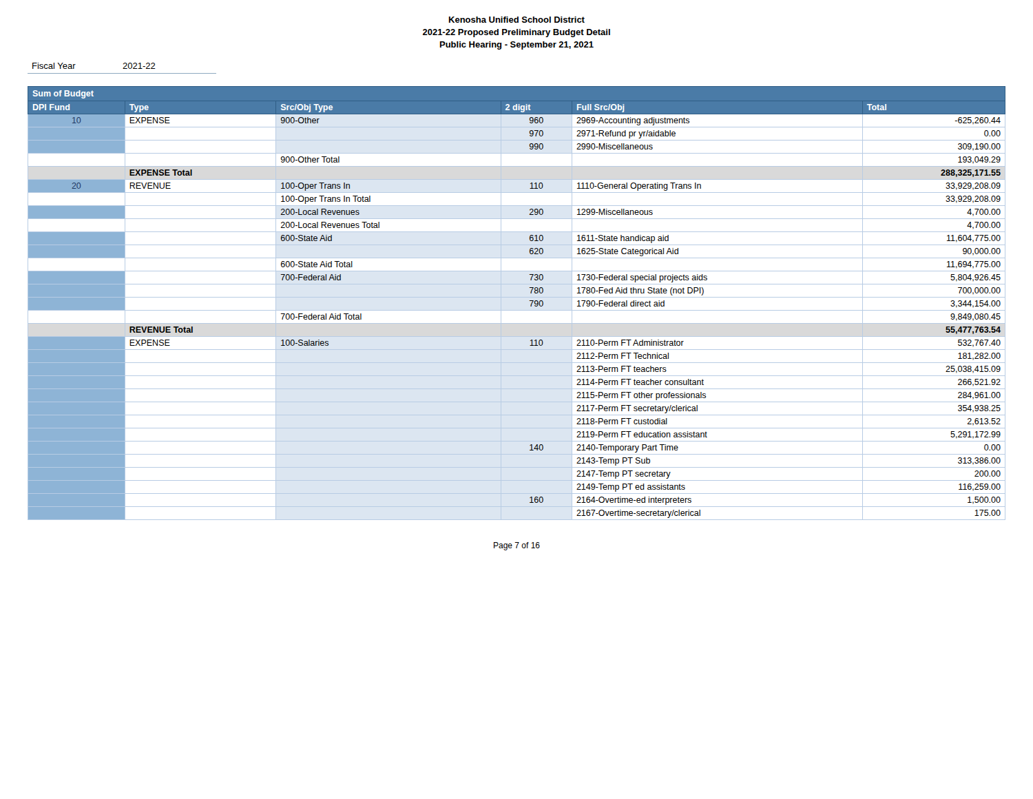Kenosha Unified School District
2021-22 Proposed Preliminary Budget Detail
Public Hearing - September 21, 2021
Fiscal Year
2021-22
Sum of Budget
| DPI Fund | Type | Src/Obj Type | 2 digit | Full Src/Obj | Total |
| --- | --- | --- | --- | --- | --- |
| 10 | EXPENSE | 900-Other | 960 | 2969-Accounting adjustments | -625,260.44 |
| | | | 970 | 2971-Refund pr yr/aidable | 0.00 |
| | | | 990 | 2990-Miscellaneous | 309,190.00 |
| | | 900-Other Total | | | 193,049.29 |
| | EXPENSE Total | | | | 288,325,171.55 |
| 20 | REVENUE | 100-Oper Trans In | 110 | 1110-General Operating Trans In | 33,929,208.09 |
| | | 100-Oper Trans In Total | | | 33,929,208.09 |
| | | 200-Local Revenues | 290 | 1299-Miscellaneous | 4,700.00 |
| | | 200-Local Revenues Total | | | 4,700.00 |
| | | 600-State Aid | 610 | 1611-State handicap aid | 11,604,775.00 |
| | | | 620 | 1625-State Categorical Aid | 90,000.00 |
| | | 600-State Aid Total | | | 11,694,775.00 |
| | | 700-Federal Aid | 730 | 1730-Federal special projects aids | 5,804,926.45 |
| | | | 780 | 1780-Fed Aid thru State (not DPI) | 700,000.00 |
| | | | 790 | 1790-Federal direct aid | 3,344,154.00 |
| | | 700-Federal Aid Total | | | 9,849,080.45 |
| | REVENUE Total | | | | 55,477,763.54 |
| | EXPENSE | 100-Salaries | 110 | 2110-Perm FT Administrator | 532,767.40 |
| | | | | 2112-Perm FT Technical | 181,282.00 |
| | | | | 2113-Perm FT teachers | 25,038,415.09 |
| | | | | 2114-Perm FT teacher consultant | 266,521.92 |
| | | | | 2115-Perm FT other professionals | 284,961.00 |
| | | | | 2117-Perm FT secretary/clerical | 354,938.25 |
| | | | | 2118-Perm FT custodial | 2,613.52 |
| | | | | 2119-Perm FT education assistant | 5,291,172.99 |
| | | | 140 | 2140-Temporary Part Time | 0.00 |
| | | | | 2143-Temp PT Sub | 313,386.00 |
| | | | | 2147-Temp PT secretary | 200.00 |
| | | | | 2149-Temp PT ed assistants | 116,259.00 |
| | | | 160 | 2164-Overtime-ed interpreters | 1,500.00 |
| | | | | 2167-Overtime-secretary/clerical | 175.00 |
Page 7 of 16